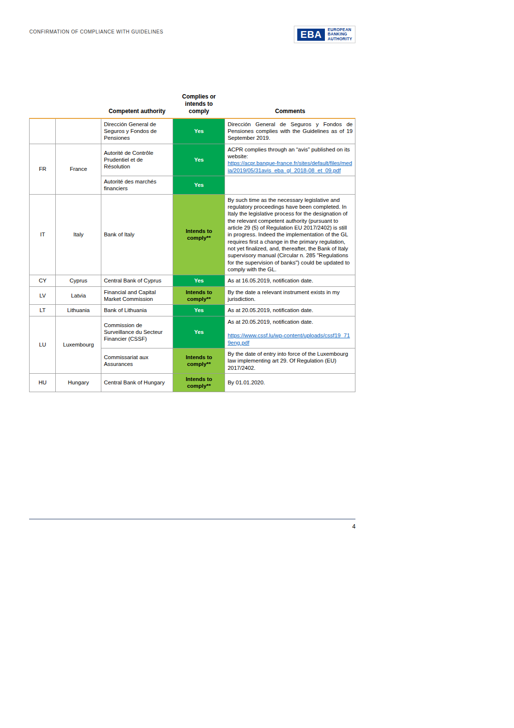Confirmation of compliance with guidelines
EBA
EUROPEAN
BANKING
AUTHORITY
| | | Competent authority | Complies or intends to comply | Comments |
| --- | --- | --- | --- | --- |
| | | Dirección General de Seguros y Fondos de Pensiones | Yes | Dirección General de Seguros y Fondos de Pensiones complies with the Guidelines as of 19 September 2019. |
| FR | France | Autorité de Contrôle Prudentiel et de Résolution | Yes | ACPR complies through an “avis” published on its website: https://acpr.banque-france.fr/sites/default/files/media/2019/05/31avis_eba_gl_2018-08_et_09.pdf |
| Autorité des marchés financiers | Yes | |
| IT | Italy | Bank of Italy | Intends to comply** | By such time as the necessary legislative and regulatory proceedings have been completed. In Italy the legislative process for the designation of the relevant competent authority (pursuant to article 29 (5) of Regulation EU 2017/2402) is still in progress. Indeed the implementation of the GL requires first a change in the primary regulation, not yet finalized, and, thereafter, the Bank of Italy supervisory manual (Circular n. 285 "Regulations for the supervision of banks") could be updated to comply with the GL. |
| CY | Cyprus | Central Bank of Cyprus | Yes | As at 16.05.2019, notification date. |
| LV | Latvia | Financial and Capital Market Commission | Intends to comply** | By the date a relevant instrument exists in my jurisdiction. |
| LT | Lithuania | Bank of Lithuania | Yes | As at 20.05.2019, notification date. |
| LU | Luxembourg | Commission de Surveillance du Secteur Financier (CSSF) | Yes | As at 20.05.2019, notification date. https://www.cssf.lu/wp-content/uploads/cssf19_719eng.pdf |
| Commissariat aux Assurances | Intends to comply** | By the date of entry into force of the Luxembourg law implementing art 29. Of Regulation (EU) 2017/2402. |
| HU | Hungary | Central Bank of Hungary | Intends to comply** | By 01.01.2020. |
4